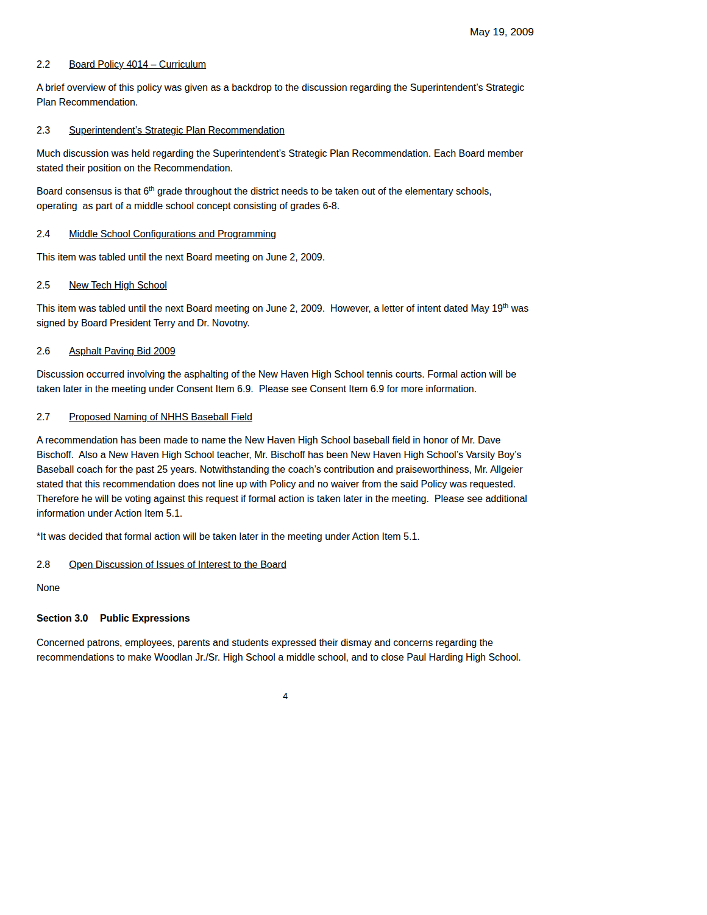May 19, 2009
2.2 Board Policy 4014 – Curriculum
A brief overview of this policy was given as a backdrop to the discussion regarding the Superintendent’s Strategic Plan Recommendation.
2.3 Superintendent’s Strategic Plan Recommendation
Much discussion was held regarding the Superintendent’s Strategic Plan Recommendation. Each Board member stated their position on the Recommendation.
Board consensus is that 6th grade throughout the district needs to be taken out of the elementary schools, operating as part of a middle school concept consisting of grades 6-8.
2.4 Middle School Configurations and Programming
This item was tabled until the next Board meeting on June 2, 2009.
2.5 New Tech High School
This item was tabled until the next Board meeting on June 2, 2009. However, a letter of intent dated May 19th was signed by Board President Terry and Dr. Novotny.
2.6 Asphalt Paving Bid 2009
Discussion occurred involving the asphalting of the New Haven High School tennis courts. Formal action will be taken later in the meeting under Consent Item 6.9. Please see Consent Item 6.9 for more information.
2.7 Proposed Naming of NHHS Baseball Field
A recommendation has been made to name the New Haven High School baseball field in honor of Mr. Dave Bischoff. Also a New Haven High School teacher, Mr. Bischoff has been New Haven High School’s Varsity Boy’s Baseball coach for the past 25 years. Notwithstanding the coach’s contribution and praiseworthiness, Mr. Allgeier stated that this recommendation does not line up with Policy and no waiver from the said Policy was requested. Therefore he will be voting against this request if formal action is taken later in the meeting. Please see additional information under Action Item 5.1.
*It was decided that formal action will be taken later in the meeting under Action Item 5.1.
2.8 Open Discussion of Issues of Interest to the Board
None
Section 3.0 Public Expressions
Concerned patrons, employees, parents and students expressed their dismay and concerns regarding the recommendations to make Woodlan Jr./Sr. High School a middle school, and to close Paul Harding High School.
4